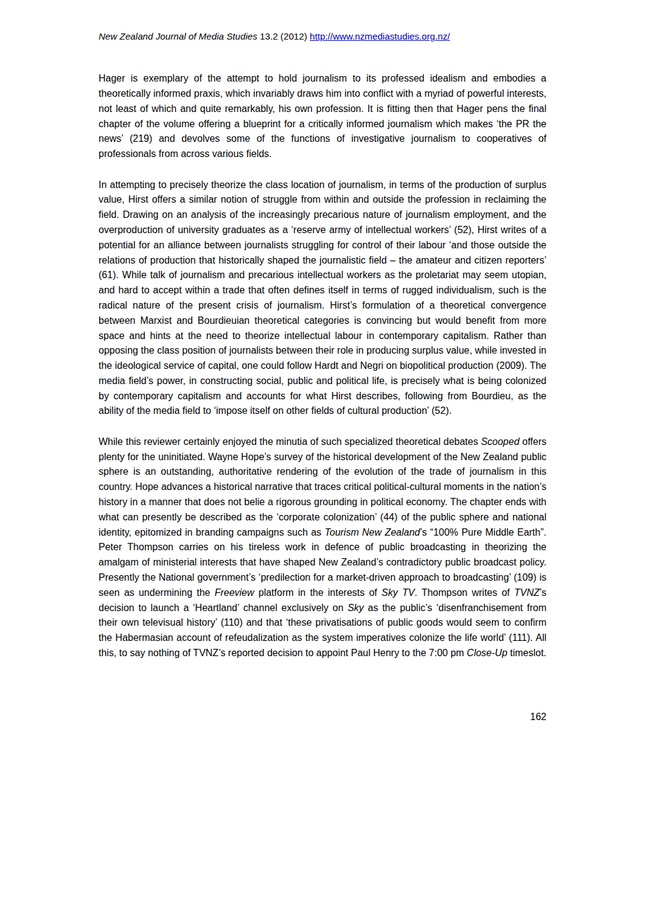New Zealand Journal of Media Studies 13.2 (2012) http://www.nzmediastudies.org.nz/
Hager is exemplary of the attempt to hold journalism to its professed idealism and embodies a theoretically informed praxis, which invariably draws him into conflict with a myriad of powerful interests, not least of which and quite remarkably, his own profession. It is fitting then that Hager pens the final chapter of the volume offering a blueprint for a critically informed journalism which makes ‘the PR the news’ (219) and devolves some of the functions of investigative journalism to cooperatives of professionals from across various fields.
In attempting to precisely theorize the class location of journalism, in terms of the production of surplus value, Hirst offers a similar notion of struggle from within and outside the profession in reclaiming the field. Drawing on an analysis of the increasingly precarious nature of journalism employment, and the overproduction of university graduates as a ‘reserve army of intellectual workers’ (52), Hirst writes of a potential for an alliance between journalists struggling for control of their labour ‘and those outside the relations of production that historically shaped the journalistic field – the amateur and citizen reporters’ (61). While talk of journalism and precarious intellectual workers as the proletariat may seem utopian, and hard to accept within a trade that often defines itself in terms of rugged individualism, such is the radical nature of the present crisis of journalism. Hirst’s formulation of a theoretical convergence between Marxist and Bourdieuian theoretical categories is convincing but would benefit from more space and hints at the need to theorize intellectual labour in contemporary capitalism. Rather than opposing the class position of journalists between their role in producing surplus value, while invested in the ideological service of capital, one could follow Hardt and Negri on biopolitical production (2009). The media field’s power, in constructing social, public and political life, is precisely what is being colonized by contemporary capitalism and accounts for what Hirst describes, following from Bourdieu, as the ability of the media field to ‘impose itself on other fields of cultural production’ (52).
While this reviewer certainly enjoyed the minutia of such specialized theoretical debates Scooped offers plenty for the uninitiated. Wayne Hope’s survey of the historical development of the New Zealand public sphere is an outstanding, authoritative rendering of the evolution of the trade of journalism in this country. Hope advances a historical narrative that traces critical political-cultural moments in the nation’s history in a manner that does not belie a rigorous grounding in political economy. The chapter ends with what can presently be described as the ‘corporate colonization’ (44) of the public sphere and national identity, epitomized in branding campaigns such as Tourism New Zealand’s “100% Pure Middle Earth”. Peter Thompson carries on his tireless work in defence of public broadcasting in theorizing the amalgam of ministerial interests that have shaped New Zealand’s contradictory public broadcast policy. Presently the National government’s ‘predilection for a market-driven approach to broadcasting’ (109) is seen as undermining the Freeview platform in the interests of Sky TV. Thompson writes of TVNZ’s decision to launch a ‘Heartland’ channel exclusively on Sky as the public’s ‘disenfranchisement from their own televisual history’ (110) and that ‘these privatisations of public goods would seem to confirm the Habermasian account of refeudalization as the system imperatives colonize the life world’ (111). All this, to say nothing of TVNZ’s reported decision to appoint Paul Henry to the 7:00 pm Close-Up timeslot.
162